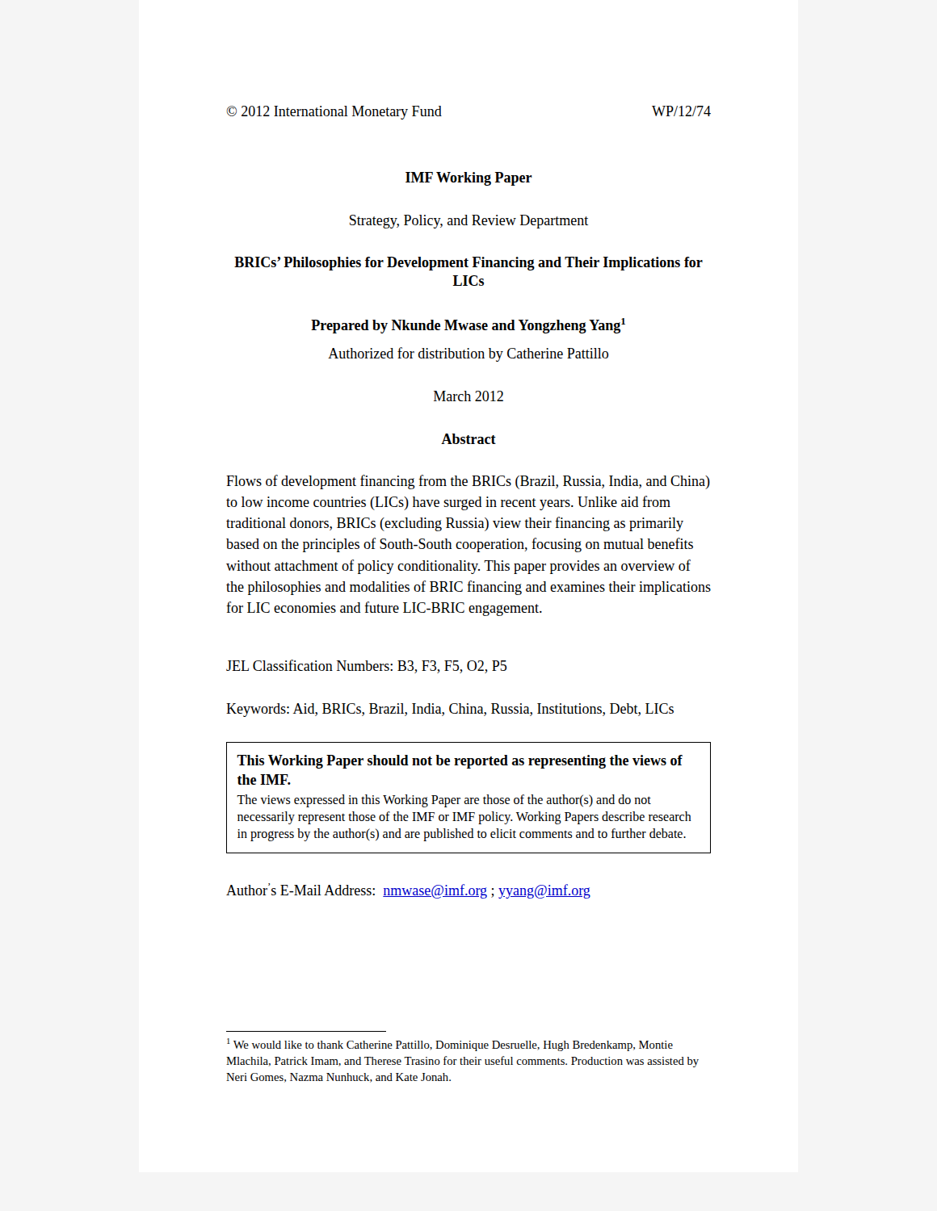© 2012 International Monetary Fund WP/12/74
IMF Working Paper
Strategy, Policy, and Review Department
BRICs’ Philosophies for Development Financing and Their Implications for LICs
Prepared by Nkunde Mwase and Yongzheng Yang1
Authorized for distribution by Catherine Pattillo
March 2012
Abstract
Flows of development financing from the BRICs (Brazil, Russia, India, and China) to low income countries (LICs) have surged in recent years. Unlike aid from traditional donors, BRICs (excluding Russia) view their financing as primarily based on the principles of South-South cooperation, focusing on mutual benefits without attachment of policy conditionality. This paper provides an overview of the philosophies and modalities of BRIC financing and examines their implications for LIC economies and future LIC-BRIC engagement.
JEL Classification Numbers: B3, F3, F5, O2, P5
Keywords: Aid, BRICs, Brazil, India, China, Russia, Institutions, Debt, LICs
This Working Paper should not be reported as representing the views of the IMF.
The views expressed in this Working Paper are those of the author(s) and do not necessarily represent those of the IMF or IMF policy. Working Papers describe research in progress by the author(s) and are published to elicit comments and to further debate.
Author’s E-Mail Address: nmwase@imf.org ; yyang@imf.org
1 We would like to thank Catherine Pattillo, Dominique Desruelle, Hugh Bredenkamp, Montie Mlachila, Patrick Imam, and Therese Trasino for their useful comments. Production was assisted by Neri Gomes, Nazma Nunhuck, and Kate Jonah.